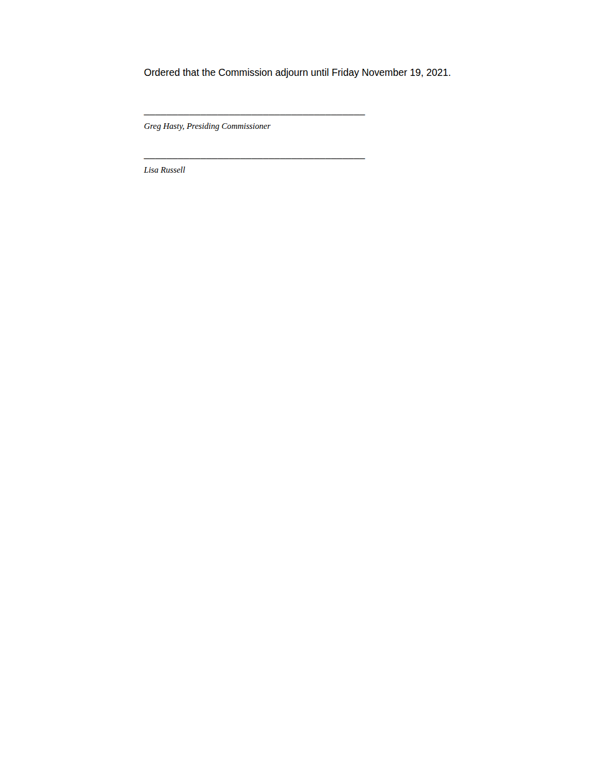Ordered that the Commission adjourn until Friday November 19, 2021.
_______________________________________
Greg Hasty, Presiding Commissioner
_______________________________________
Lisa Russell